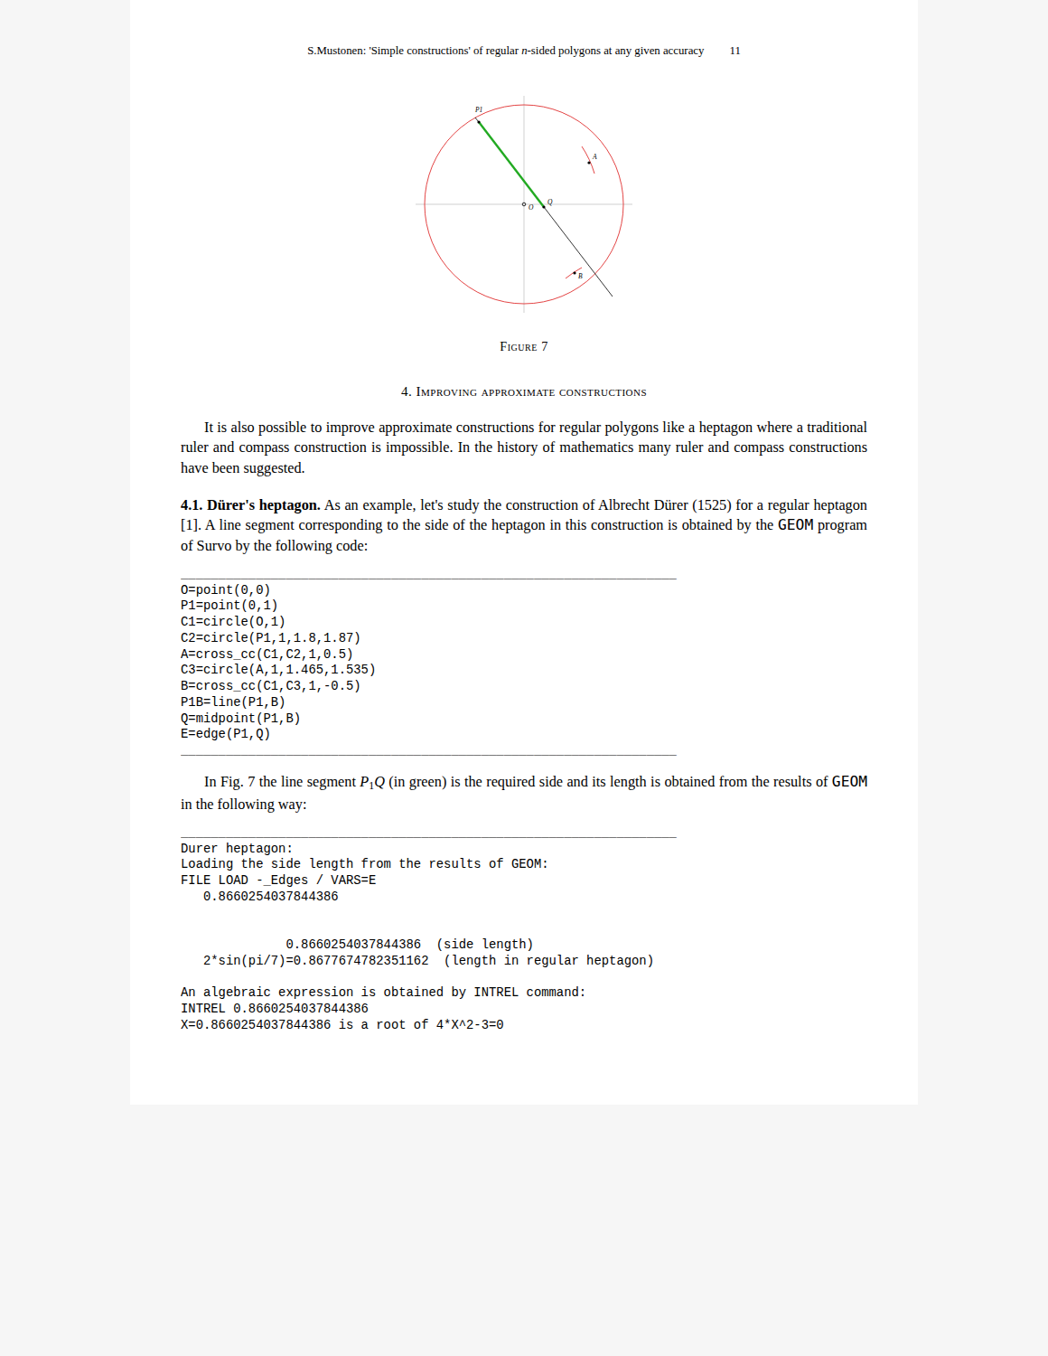S.Mustonen: 'Simple constructions' of regular n-sided polygons at any given accuracy 11
P1 O Q A B
Figure 7
4. Improving approximate constructions
It is also possible to improve approximate constructions for regular polygons like a heptagon where a traditional ruler and compass construction is impossible. In the history of mathematics many ruler and compass constructions have been suggested.
4.1. Dürer's heptagon. As an example, let's study the construction of Albrecht Dürer (1525) for a regular heptagon [1]. A line segment corresponding to the side of the heptagon in this construction is obtained by the GEOM program of Survo by the following code:
__________________________________________________________________
O=point(0,0)
P1=point(0,1)
C1=circle(O,1)
C2=circle(P1,1,1.8,1.87)
A=cross_cc(C1,C2,1,0.5)
C3=circle(A,1,1.465,1.535)
B=cross_cc(C1,C3,1,-0.5)
P1B=line(P1,B)
Q=midpoint(P1,B)
E=edge(P1,Q)
__________________________________________________________________
In Fig. 7 the line segment P 1 Q (in green) is the required side and its length is obtained from the results of GEOM in the following way:
__________________________________________________________________
Durer heptagon:
Loading the side length from the results of GEOM:
FILE LOAD -_Edges / VARS=E
   0.8660254037844386


              0.8660254037844386  (side length)
   2*sin(pi/7)=0.8677674782351162  (length in regular heptagon)

An algebraic expression is obtained by INTREL command:
INTREL 0.8660254037844386
X=0.8660254037844386 is a root of 4*X^2-3=0